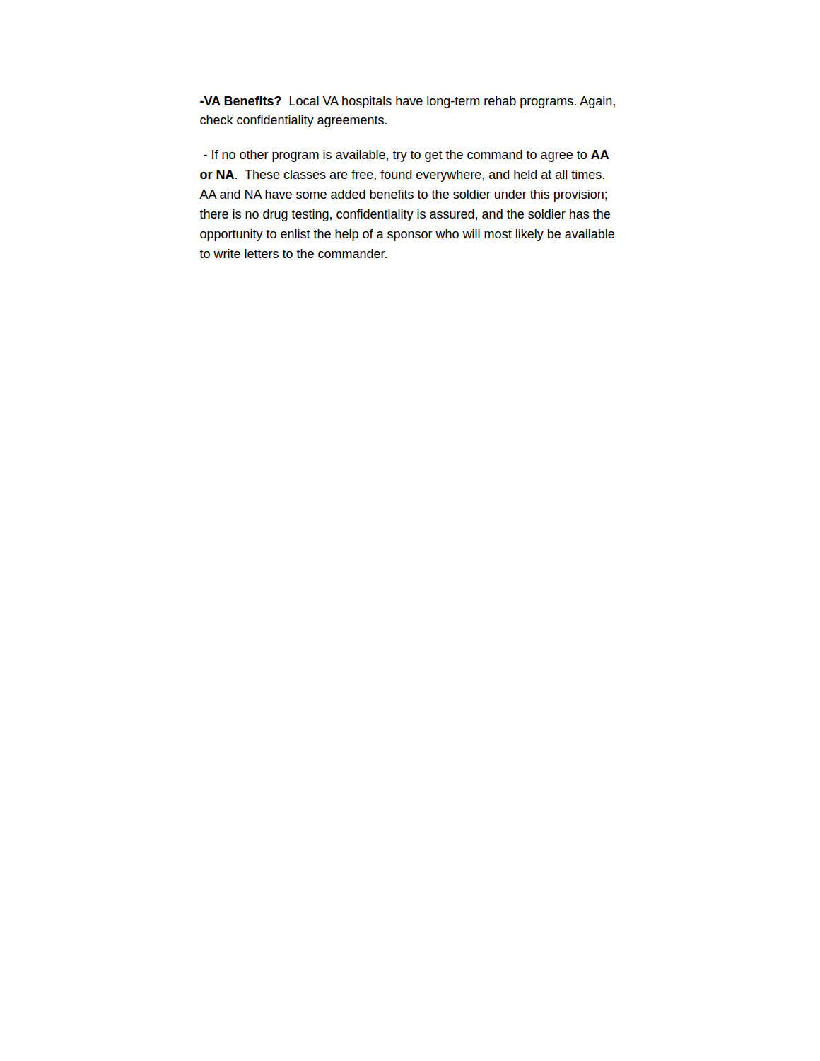-VA Benefits? Local VA hospitals have long-term rehab programs. Again, check confidentiality agreements.
- If no other program is available, try to get the command to agree to AA or NA. These classes are free, found everywhere, and held at all times. AA and NA have some added benefits to the soldier under this provision; there is no drug testing, confidentiality is assured, and the soldier has the opportunity to enlist the help of a sponsor who will most likely be available to write letters to the commander.